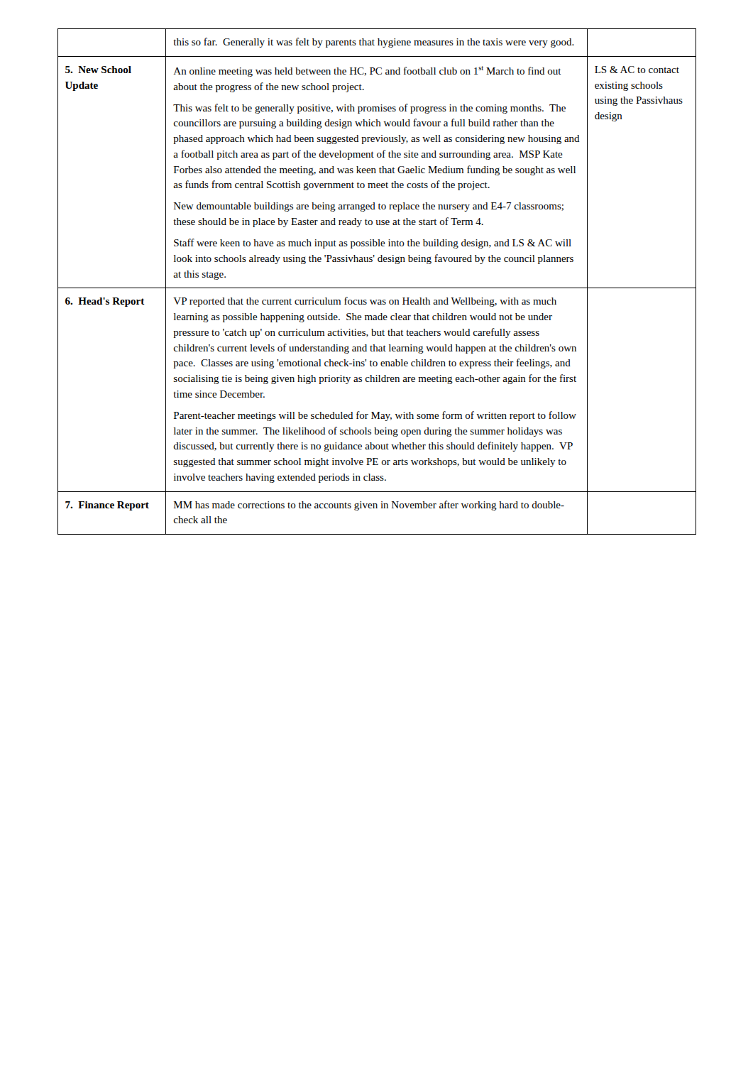| | this so far. Generally it was felt by parents that hygiene measures in the taxis were very good. | |
| 5. New School Update | An online meeting was held between the HC, PC and football club on 1 st March to find out about the progress of the new school project. This was felt to be generally positive, with promises of progress in the coming months. The councillors are pursuing a building design which would favour a full build rather than the phased approach which had been suggested previously, as well as considering new housing and a football pitch area as part of the development of the site and surrounding area. MSP Kate Forbes also attended the meeting, and was keen that Gaelic Medium funding be sought as well as funds from central Scottish government to meet the costs of the project. New demountable buildings are being arranged to replace the nursery and E4-7 classrooms; these should be in place by Easter and ready to use at the start of Term 4. Staff were keen to have as much input as possible into the building design, and LS & AC will look into schools already using the 'Passivhaus' design being favoured by the council planners at this stage. | LS & AC to contact existing schools using the Passivhaus design |
| 6. Head's Report | VP reported that the current curriculum focus was on Health and Wellbeing, with as much learning as possible happening outside. She made clear that children would not be under pressure to 'catch up' on curriculum activities, but that teachers would carefully assess children's current levels of understanding and that learning would happen at the children's own pace. Classes are using 'emotional check-ins' to enable children to express their feelings, and socialising tie is being given high priority as children are meeting each-other again for the first time since December. Parent-teacher meetings will be scheduled for May, with some form of written report to follow later in the summer. The likelihood of schools being open during the summer holidays was discussed, but currently there is no guidance about whether this should definitely happen. VP suggested that summer school might involve PE or arts workshops, but would be unlikely to involve teachers having extended periods in class. | |
| 7. Finance Report | MM has made corrections to the accounts given in November after working hard to double-check all the | |